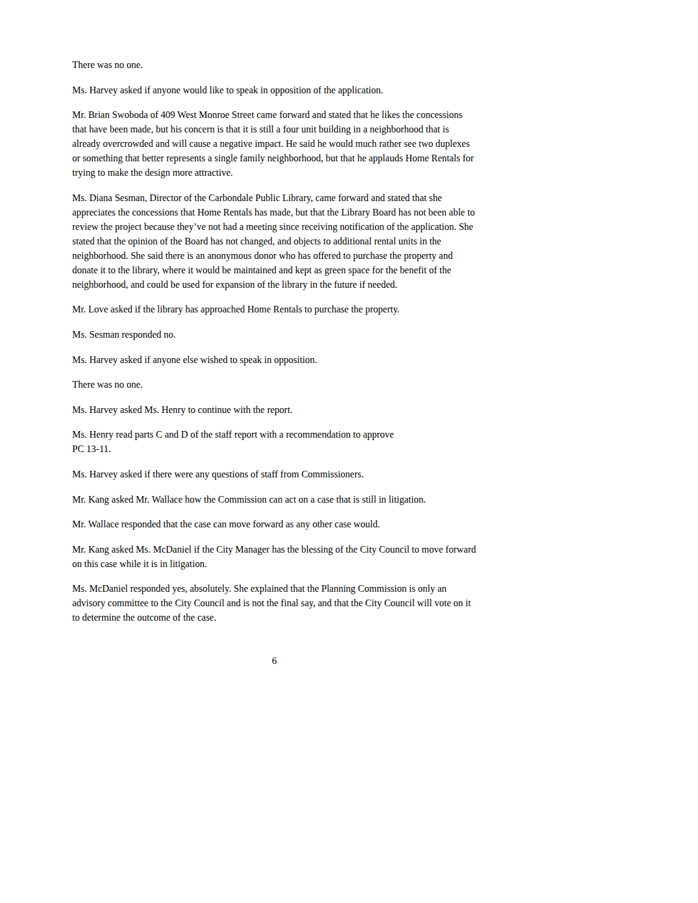There was no one.
Ms. Harvey asked if anyone would like to speak in opposition of the application.
Mr. Brian Swoboda of 409 West Monroe Street came forward and stated that he likes the concessions that have been made, but his concern is that it is still a four unit building in a neighborhood that is already overcrowded and will cause a negative impact. He said he would much rather see two duplexes or something that better represents a single family neighborhood, but that he applauds Home Rentals for trying to make the design more attractive.
Ms. Diana Sesman, Director of the Carbondale Public Library, came forward and stated that she appreciates the concessions that Home Rentals has made, but that the Library Board has not been able to review the project because they’ve not had a meeting since receiving notification of the application. She stated that the opinion of the Board has not changed, and objects to additional rental units in the neighborhood. She said there is an anonymous donor who has offered to purchase the property and donate it to the library, where it would be maintained and kept as green space for the benefit of the neighborhood, and could be used for expansion of the library in the future if needed.
Mr. Love asked if the library has approached Home Rentals to purchase the property.
Ms. Sesman responded no.
Ms. Harvey asked if anyone else wished to speak in opposition.
There was no one.
Ms. Harvey asked Ms. Henry to continue with the report.
Ms. Henry read parts C and D of the staff report with a recommendation to approve
PC 13-11.
Ms. Harvey asked if there were any questions of staff from Commissioners.
Mr. Kang asked Mr. Wallace how the Commission can act on a case that is still in litigation.
Mr. Wallace responded that the case can move forward as any other case would.
Mr. Kang asked Ms. McDaniel if the City Manager has the blessing of the City Council to move forward on this case while it is in litigation.
Ms. McDaniel responded yes, absolutely. She explained that the Planning Commission is only an advisory committee to the City Council and is not the final say, and that the City Council will vote on it to determine the outcome of the case.
6